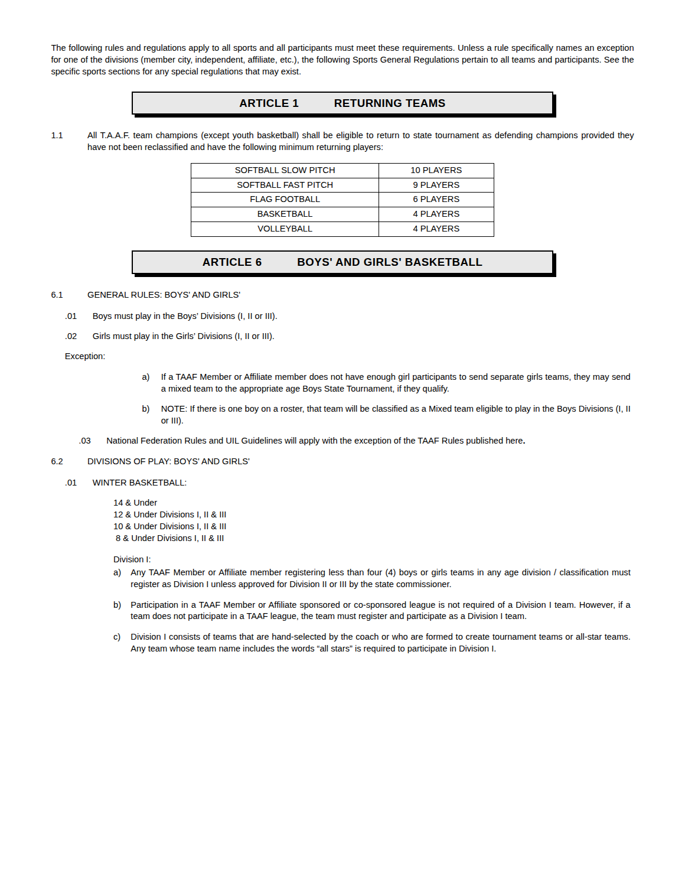The following rules and regulations apply to all sports and all participants must meet these requirements. Unless a rule specifically names an exception for one of the divisions (member city, independent, affiliate, etc.), the following Sports General Regulations pertain to all teams and participants. See the specific sports sections for any special regulations that may exist.
ARTICLE 1 RETURNING TEAMS
1.1
All T.A.A.F. team champions (except youth basketball) shall be eligible to return to state tournament as defending champions provided they have not been reclassified and have the following minimum returning players:
| SOFTBALL SLOW PITCH | 10 PLAYERS |
| SOFTBALL FAST PITCH | 9 PLAYERS |
| FLAG FOOTBALL | 6 PLAYERS |
| BASKETBALL | 4 PLAYERS |
| VOLLEYBALL | 4 PLAYERS |
ARTICLE 6 BOYS' AND GIRLS' BASKETBALL
6.1
GENERAL RULES: BOYS' AND GIRLS'
.01
Boys must play in the Boys’ Divisions (I, II or III).
.02
Girls must play in the Girls’ Divisions (I, II or III).
Exception:
a)
If a TAAF Member or Affiliate member does not have enough girl participants to send separate girls teams, they may send a mixed team to the appropriate age Boys State Tournament, if they qualify.
b)
NOTE: If there is one boy on a roster, that team will be classified as a Mixed team eligible to play in the Boys Divisions (I, II or III).
.03
National Federation Rules and UIL Guidelines will apply with the exception of the TAAF Rules published here.
6.2
DIVISIONS OF PLAY: BOYS' AND GIRLS'
.01
WINTER BASKETBALL:
14 & Under
12 & Under Divisions I, II & III
10 & Under Divisions I, II & III
8 & Under Divisions I, II & III
Division I:
a)
Any TAAF Member or Affiliate member registering less than four (4) boys or girls teams in any age division / classification must register as Division I unless approved for Division II or III by the state commissioner.
b)
Participation in a TAAF Member or Affiliate sponsored or co-sponsored league is not required of a Division I team. However, if a team does not participate in a TAAF league, the team must register and participate as a Division I team.
c)
Division I consists of teams that are hand-selected by the coach or who are formed to create tournament teams or all-star teams. Any team whose team name includes the words “all stars” is required to participate in Division I.